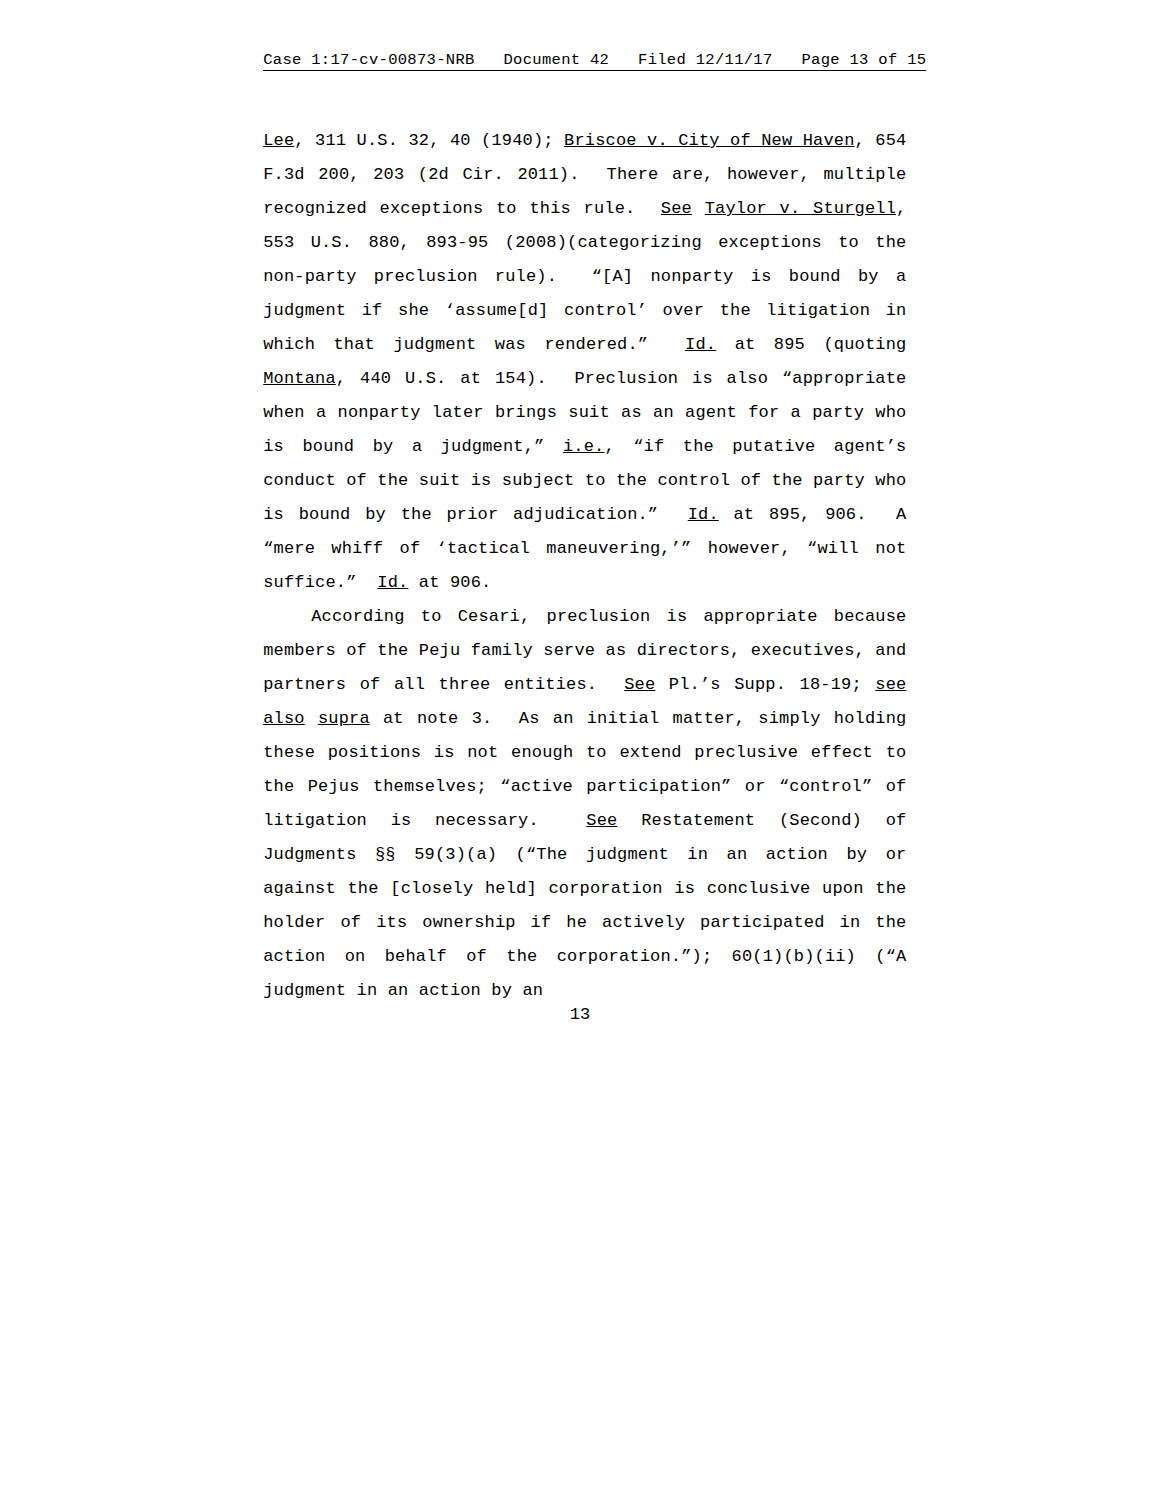Case 1:17-cv-00873-NRB Document 42 Filed 12/11/17 Page 13 of 15
Lee, 311 U.S. 32, 40 (1940); Briscoe v. City of New Haven, 654 F.3d 200, 203 (2d Cir. 2011). There are, however, multiple recognized exceptions to this rule. See Taylor v. Sturgell, 553 U.S. 880, 893-95 (2008)(categorizing exceptions to the non-party preclusion rule). “[A] nonparty is bound by a judgment if she ‘assume[d] control’ over the litigation in which that judgment was rendered.” Id. at 895 (quoting Montana, 440 U.S. at 154). Preclusion is also “appropriate when a nonparty later brings suit as an agent for a party who is bound by a judgment,” i.e., “if the putative agent’s conduct of the suit is subject to the control of the party who is bound by the prior adjudication.” Id. at 895, 906. A “mere whiff of ‘tactical maneuvering,’” however, “will not suffice.” Id. at 906.
According to Cesari, preclusion is appropriate because members of the Peju family serve as directors, executives, and partners of all three entities. See Pl.’s Supp. 18-19; see also supra at note 3. As an initial matter, simply holding these positions is not enough to extend preclusive effect to the Pejus themselves; “active participation” or “control” of litigation is necessary. See Restatement (Second) of Judgments §§ 59(3)(a) (“The judgment in an action by or against the [closely held] corporation is conclusive upon the holder of its ownership if he actively participated in the action on behalf of the corporation.”); 60(1)(b)(ii) (“A judgment in an action by an
13